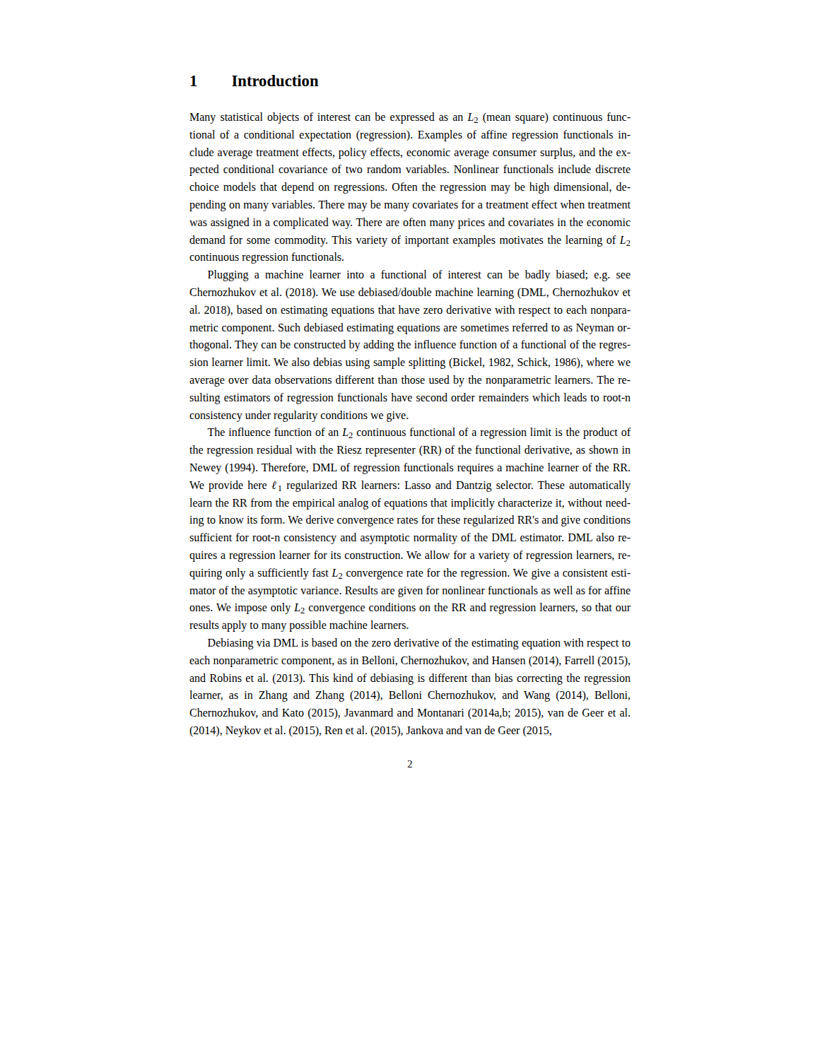1 Introduction
Many statistical objects of interest can be expressed as an L 2 (mean square) continuous functional of a conditional expectation (regression). Examples of affine regression functionals include average treatment effects, policy effects, economic average consumer surplus, and the expected conditional covariance of two random variables. Nonlinear functionals include discrete choice models that depend on regressions. Often the regression may be high dimensional, depending on many variables. There may be many covariates for a treatment effect when treatment was assigned in a complicated way. There are often many prices and covariates in the economic demand for some commodity. This variety of important examples motivates the learning of L 2 continuous regression functionals.
Plugging a machine learner into a functional of interest can be badly biased; e.g. see Chernozhukov et al. (2018). We use debiased/double machine learning (DML, Chernozhukov et al. 2018), based on estimating equations that have zero derivative with respect to each nonparametric component. Such debiased estimating equations are sometimes referred to as Neyman orthogonal. They can be constructed by adding the influence function of a functional of the regression learner limit. We also debias using sample splitting (Bickel, 1982, Schick, 1986), where we average over data observations different than those used by the nonparametric learners. The resulting estimators of regression functionals have second order remainders which leads to root-n consistency under regularity conditions we give.
The influence function of an L 2 continuous functional of a regression limit is the product of the regression residual with the Riesz representer (RR) of the functional derivative, as shown in Newey (1994). Therefore, DML of regression functionals requires a machine learner of the RR. We provide here ℓ 1 regularized RR learners: Lasso and Dantzig selector. These automatically learn the RR from the empirical analog of equations that implicitly characterize it, without needing to know its form. We derive convergence rates for these regularized RR's and give conditions sufficient for root-n consistency and asymptotic normality of the DML estimator. DML also requires a regression learner for its construction. We allow for a variety of regression learners, requiring only a sufficiently fast L 2 convergence rate for the regression. We give a consistent estimator of the asymptotic variance. Results are given for nonlinear functionals as well as for affine ones. We impose only L 2 convergence conditions on the RR and regression learners, so that our results apply to many possible machine learners.
Debiasing via DML is based on the zero derivative of the estimating equation with respect to each nonparametric component, as in Belloni, Chernozhukov, and Hansen (2014), Farrell (2015), and Robins et al. (2013). This kind of debiasing is different than bias correcting the regression learner, as in Zhang and Zhang (2014), Belloni Chernozhukov, and Wang (2014), Belloni, Chernozhukov, and Kato (2015), Javanmard and Montanari (2014a,b; 2015), van de Geer et al. (2014), Neykov et al. (2015), Ren et al. (2015), Jankova and van de Geer (2015,
2